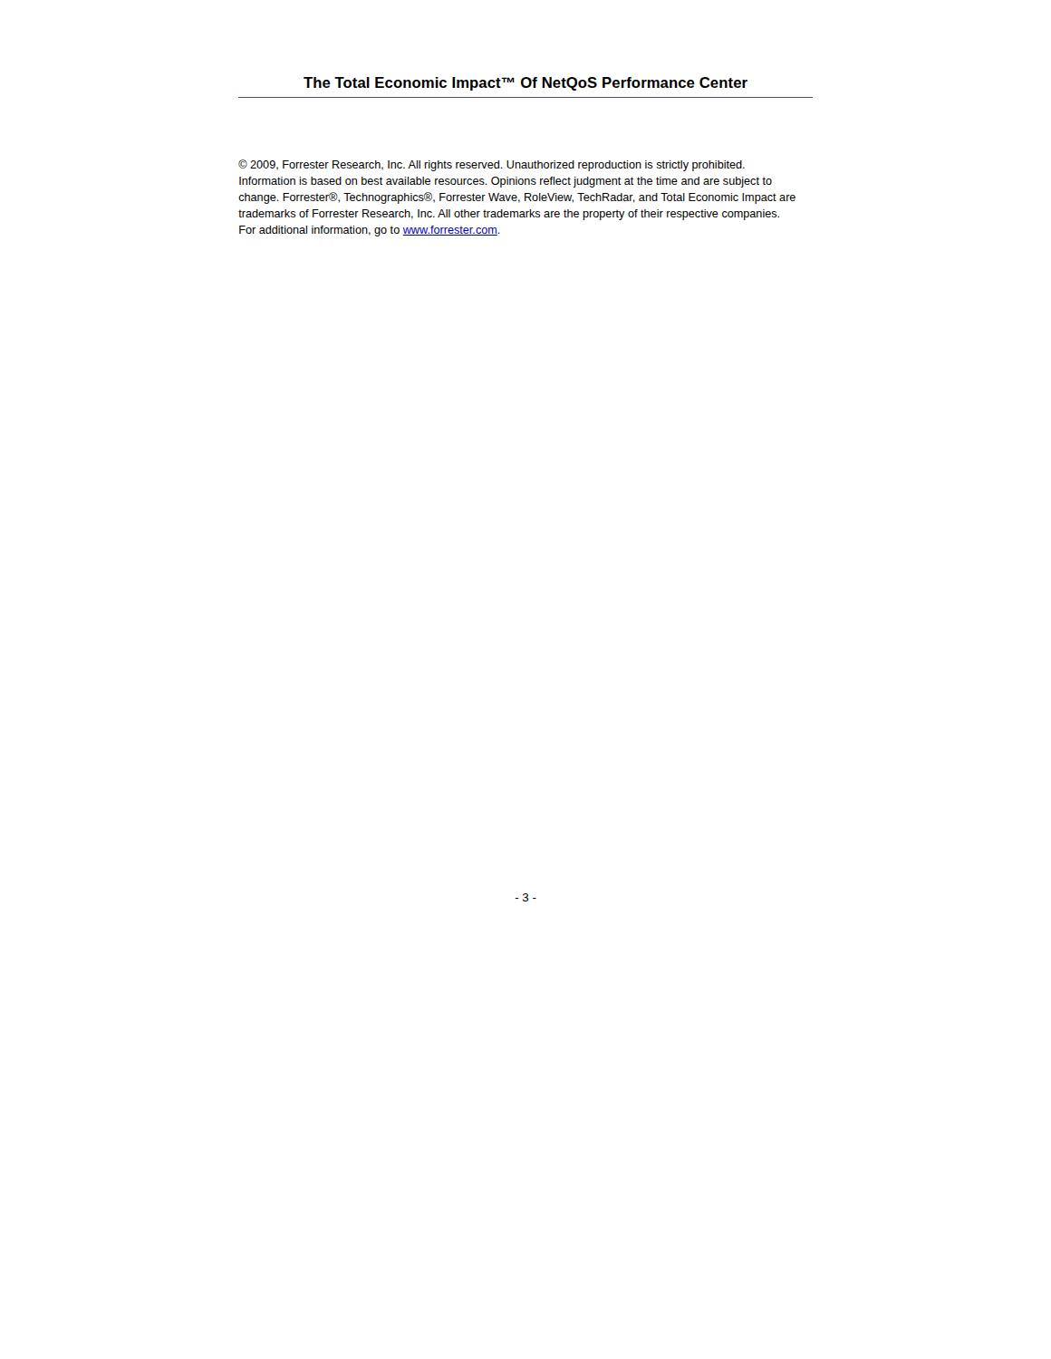The Total Economic Impact™ Of NetQoS Performance Center
© 2009, Forrester Research, Inc. All rights reserved. Unauthorized reproduction is strictly prohibited. Information is based on best available resources. Opinions reflect judgment at the time and are subject to change. Forrester®, Technographics®, Forrester Wave, RoleView, TechRadar, and Total Economic Impact are trademarks of Forrester Research, Inc. All other trademarks are the property of their respective companies. For additional information, go to www.forrester.com.
- 3 -